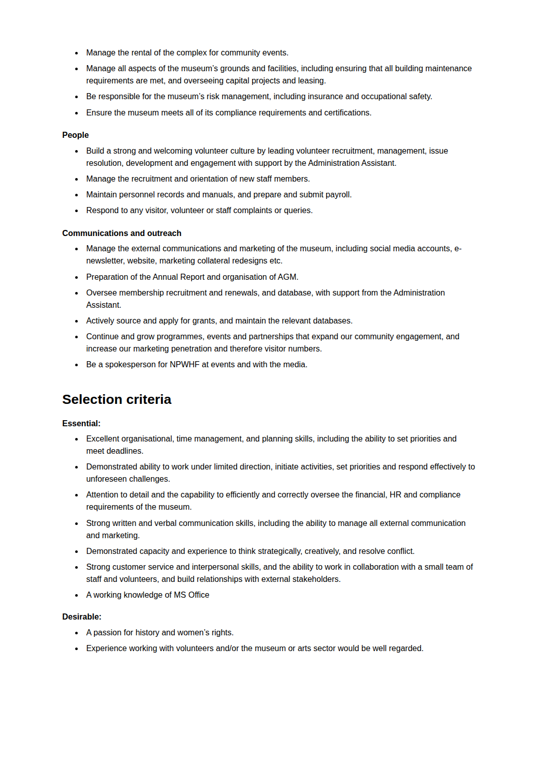Manage the rental of the complex for community events.
Manage all aspects of the museum’s grounds and facilities, including ensuring that all building maintenance requirements are met, and overseeing capital projects and leasing.
Be responsible for the museum’s risk management, including insurance and occupational safety.
Ensure the museum meets all of its compliance requirements and certifications.
People
Build a strong and welcoming volunteer culture by leading volunteer recruitment, management, issue resolution, development and engagement with support by the Administration Assistant.
Manage the recruitment and orientation of new staff members.
Maintain personnel records and manuals, and prepare and submit payroll.
Respond to any visitor, volunteer or staff complaints or queries.
Communications and outreach
Manage the external communications and marketing of the museum, including social media accounts, e-newsletter, website, marketing collateral redesigns etc.
Preparation of the Annual Report and organisation of AGM.
Oversee membership recruitment and renewals, and database, with support from the Administration Assistant.
Actively source and apply for grants, and maintain the relevant databases.
Continue and grow programmes, events and partnerships that expand our community engagement, and increase our marketing penetration and therefore visitor numbers.
Be a spokesperson for NPWHF at events and with the media.
Selection criteria
Essential:
Excellent organisational, time management, and planning skills, including the ability to set priorities and meet deadlines.
Demonstrated ability to work under limited direction, initiate activities, set priorities and respond effectively to unforeseen challenges.
Attention to detail and the capability to efficiently and correctly oversee the financial, HR and compliance requirements of the museum.
Strong written and verbal communication skills, including the ability to manage all external communication and marketing.
Demonstrated capacity and experience to think strategically, creatively, and resolve conflict.
Strong customer service and interpersonal skills, and the ability to work in collaboration with a small team of staff and volunteers, and build relationships with external stakeholders.
A working knowledge of MS Office
Desirable:
A passion for history and women’s rights.
Experience working with volunteers and/or the museum or arts sector would be well regarded.